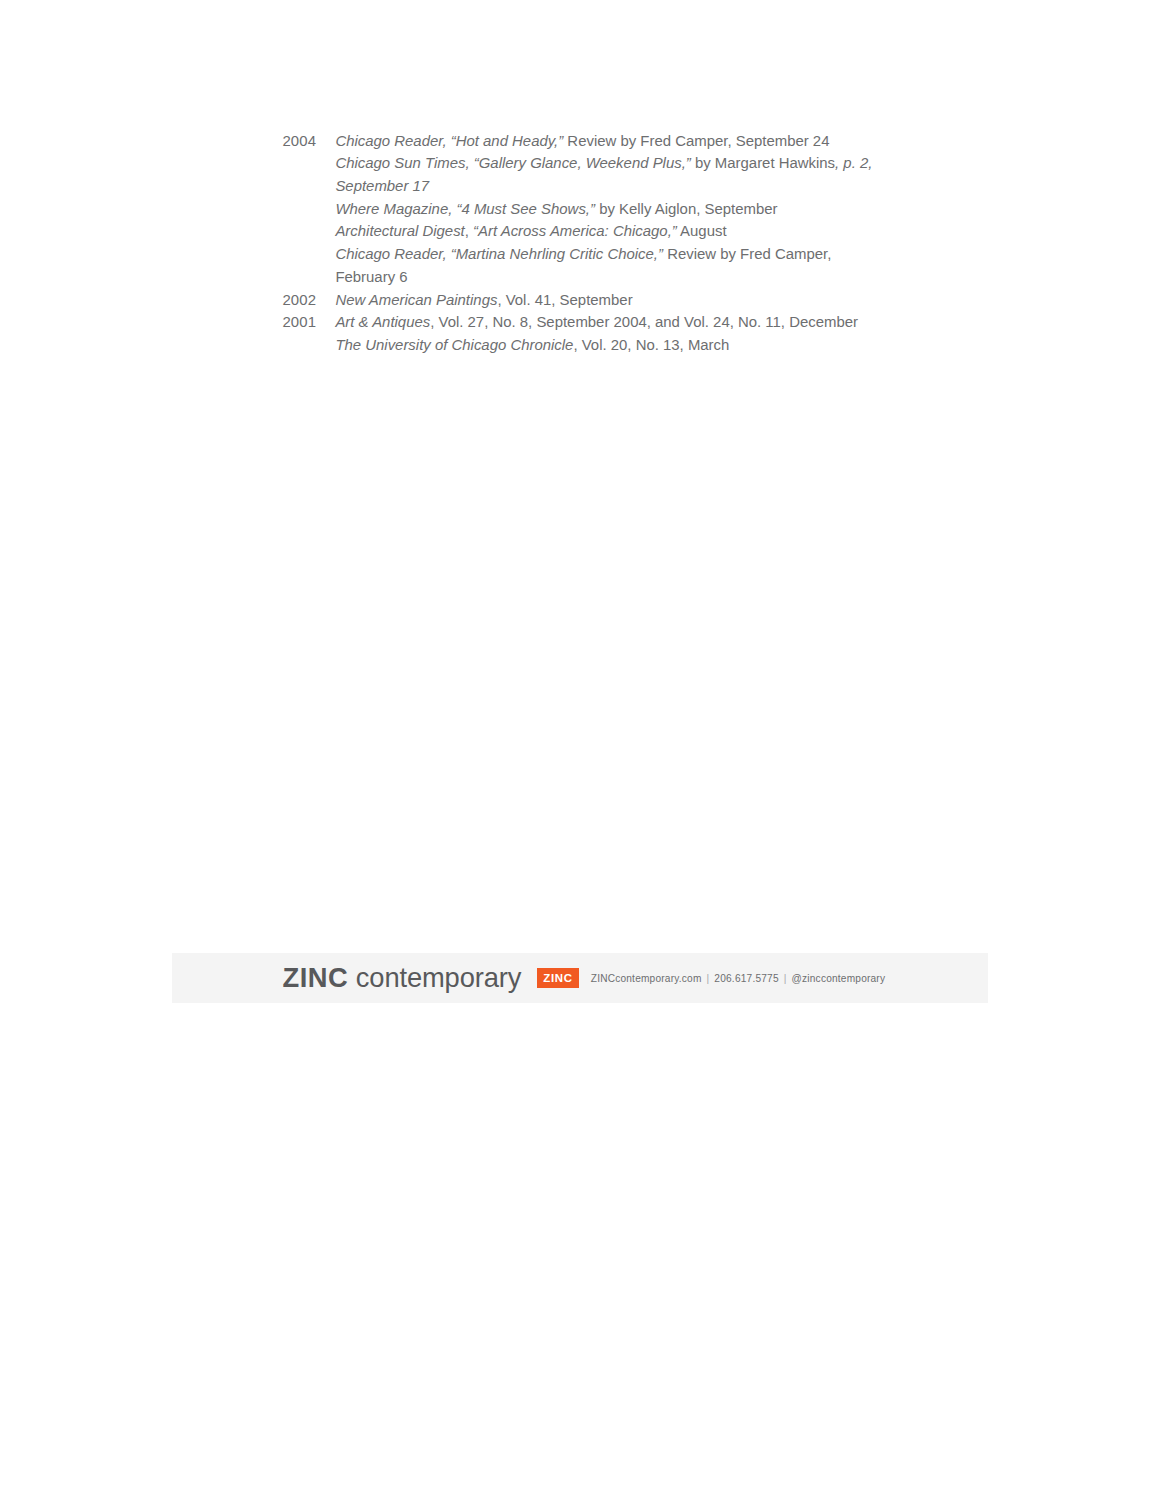2004
Chicago Reader, “Hot and Heady,” Review by Fred Camper, September 24
Chicago Sun Times, “Gallery Glance, Weekend Plus,” by Margaret Hawkins, p. 2, September 17
Where Magazine, “4 Must See Shows,” by Kelly Aiglon, September
Architectural Digest, “Art Across America: Chicago,” August
Chicago Reader, “Martina Nehrling Critic Choice,” Review by Fred Camper, February 6
2002
New American Paintings, Vol. 41, September
2001
Art & Antiques, Vol. 27, No. 8, September 2004, and Vol. 24, No. 11, December
The University of Chicago Chronicle, Vol. 20, No. 13, March
ZINC contemporary ZINC ZINCcontemporary.com|206.617.5775|@zinccontemporary